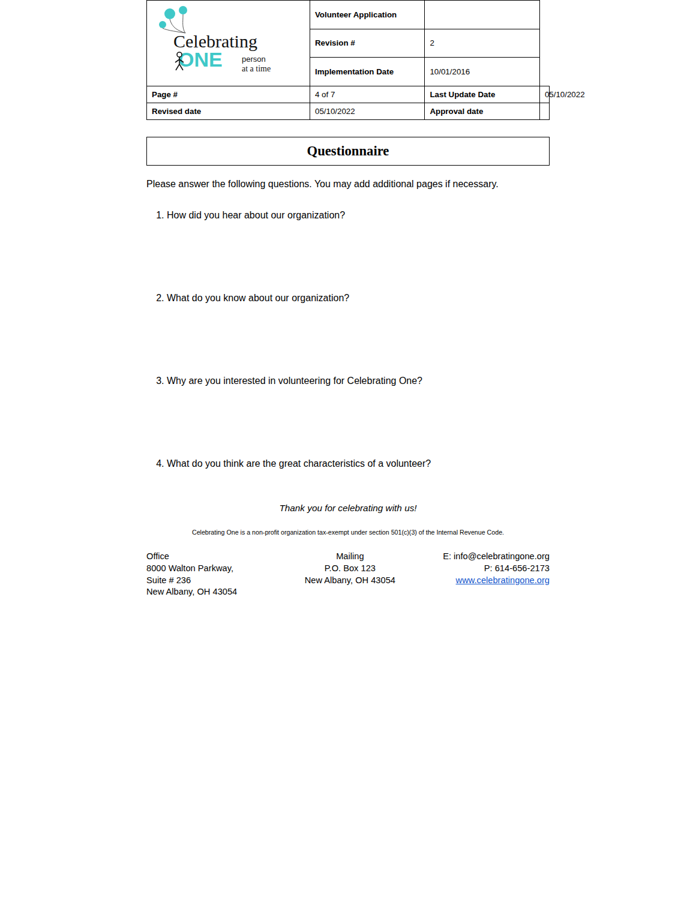| Celebrating ONE person at a time | Volunteer Application | |
| Revision # | 2 |
| Implementation Date | 10/01/2016 |
| Page # | 4 of 7 | Last Update Date | 05/10/2022 |
| Revised date | 05/10/2022 | Approval date | |
Questionnaire
Please answer the following questions. You may add additional pages if necessary.
How did you hear about our organization?
What do you know about our organization?
Why are you interested in volunteering for Celebrating One?
What do you think are the great characteristics of a volunteer?
Thank you for celebrating with us!
Celebrating One is a non-profit organization tax-exempt under section 501(c)(3) of the Internal Revenue Code.
| Office 8000 Walton Parkway, Suite # 236 New Albany, OH 43054 | Mailing P.O. Box 123 New Albany, OH 43054 | E: info@celebratingone.org P: 614-656-2173 www.celebratingone.org |